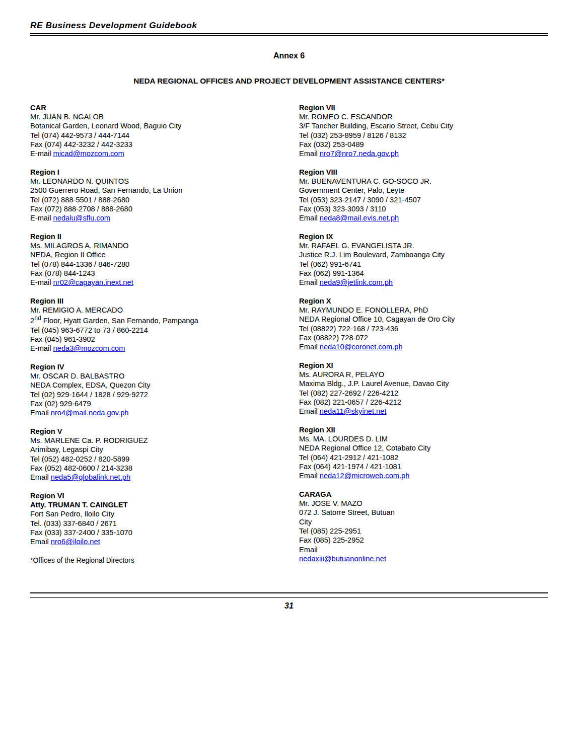RE Business Development Guidebook
Annex 6
NEDA REGIONAL OFFICES AND PROJECT DEVELOPMENT ASSISTANCE CENTERS*
CAR
Mr. JUAN B. NGALOB
Botanical Garden, Leonard Wood, Baguio City
Tel (074) 442-9573 / 444-7144
Fax (074) 442-3232 / 442-3233
E-mail micad@mozcom.com
Region I
Mr. LEONARDO N. QUINTOS
2500 Guerrero Road, San Fernando, La Union
Tel (072) 888-5501 / 888-2680
Fax (072) 888-2708 / 888-2680
E-mail nedalu@sflu.com
Region II
Ms. MILAGROS A. RIMANDO
NEDA, Region II Office
Tel (078) 844-1336 / 846-7280
Fax (078) 844-1243
E-mail nr02@cagayan.inext.net
Region III
Mr. REMIGIO A. MERCADO
2nd Floor, Hyatt Garden, San Fernando, Pampanga
Tel (045) 963-6772 to 73 / 860-2214
Fax (045) 961-3902
E-mail neda3@mozcom.com
Region IV
Mr. OSCAR D. BALBASTRO
NEDA Complex, EDSA, Quezon City
Tel (02) 929-1644 / 1828 / 929-9272
Fax (02) 929-6479
Email nro4@mail.neda.gov.ph
Region V
Ms. MARLENE Ca. P. RODRIGUEZ
Arimibay, Legaspi City
Tel (052) 482-0252 / 820-5899
Fax (052) 482-0600 / 214-3238
Email neda5@globalink.net.ph
Region VI
Atty. TRUMAN T. CAINGLET
Fort San Pedro, Iloilo City
Tel. (033) 337-6840 / 2671
Fax (033) 337-2400 / 335-1070
Email nro6@iloilo.net
*Offices of the Regional Directors
Region VII
Mr. ROMEO C. ESCANDOR
3/F Tancher Building, Escario Street, Cebu City
Tel (032) 253-8959 / 8126 / 8132
Fax (032) 253-0489
Email nro7@nro7.neda.gov.ph
Region VIII
Mr. BUENAVENTURA C. GO-SOCO JR.
Government Center, Palo, Leyte
Tel (053) 323-2147 / 3090 / 321-4507
Fax (053) 323-3093 / 3110
Email neda8@mail.evis.net.ph
Region IX
Mr. RAFAEL G. EVANGELISTA JR.
Justice R.J. Lim Boulevard, Zamboanga City
Tel (062) 991-6741
Fax (062) 991-1364
Email neda9@jetlink.com.ph
Region X
Mr. RAYMUNDO E. FONOLLERA, PhD
NEDA Regional Office 10, Cagayan de Oro City
Tel (08822) 722-168 / 723-436
Fax (08822) 728-072
Email neda10@coronet.com.ph
Region XI
Ms. AURORA R, PELAYO
Maxima Bldg., J.P. Laurel Avenue, Davao City
Tel (082) 227-2692 / 226-4212
Fax (082) 221-0657 / 226-4212
Email neda11@skyinet.net
Region XII
Ms. MA. LOURDES D. LIM
NEDA Regional Office 12, Cotabato City
Tel (064) 421-2912 / 421-1082
Fax (064) 421-1974 / 421-1081
Email neda12@microweb.com.ph
CARAGA
Mr. JOSE V. MAZO
072 J. Satorre Street, Butuan
City
Tel (085) 225-2951
Fax (085) 225-2952
Email
nedaxiii@butuanonline.net
31